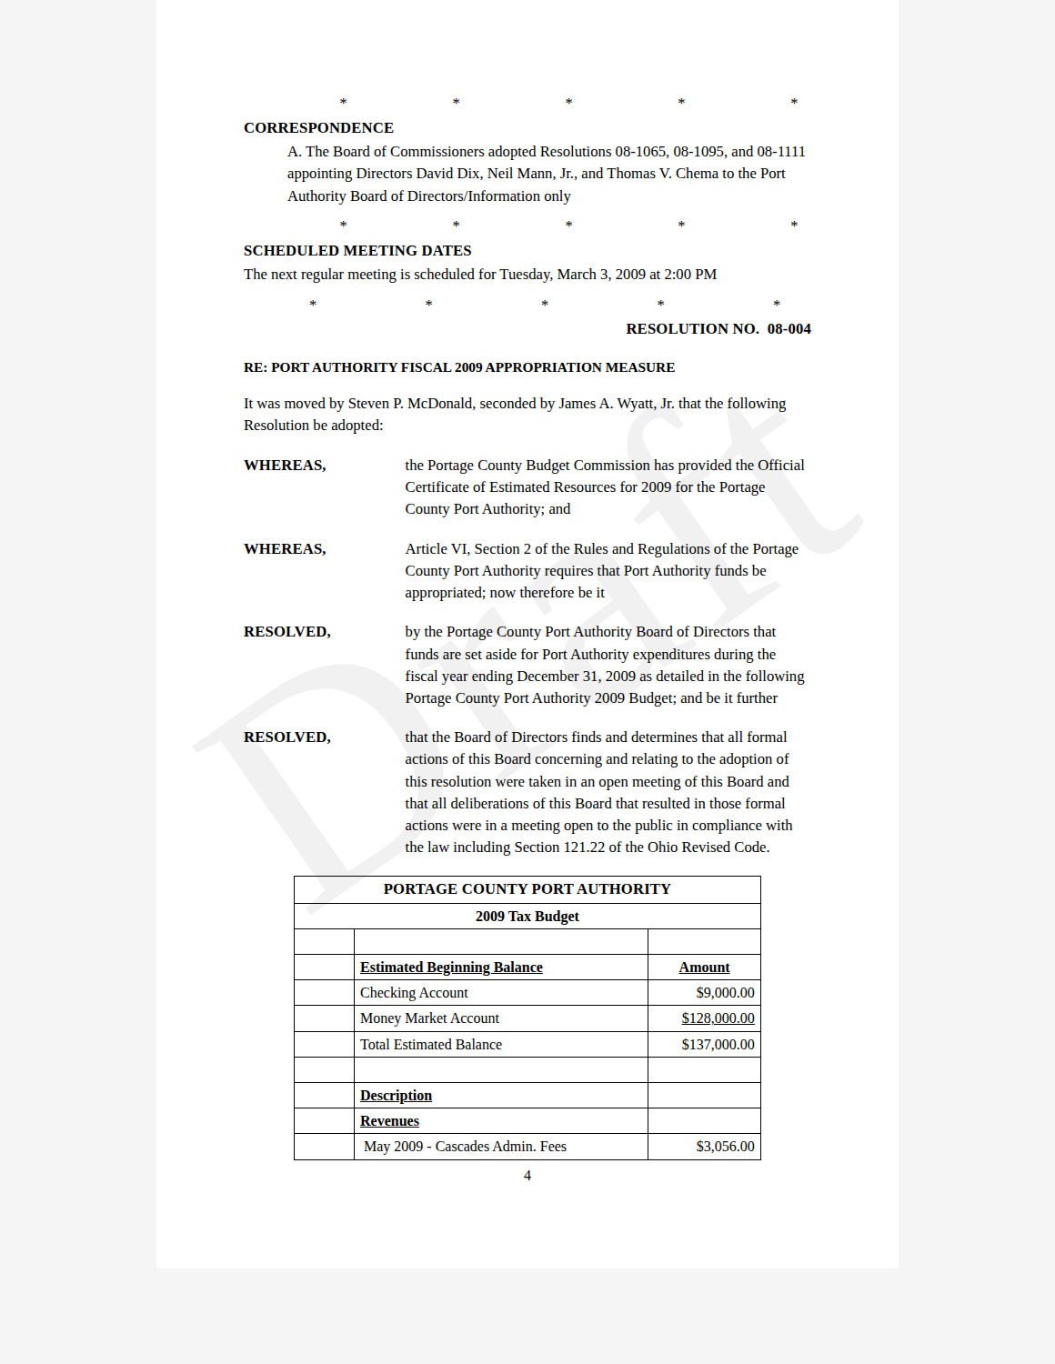Draft
*****
CORRESPONDENCE
A. The Board of Commissioners adopted Resolutions 08-1065, 08-1095, and 08-1111 appointing Directors David Dix, Neil Mann, Jr., and Thomas V. Chema to the Port Authority Board of Directors/Information only
*****
SCHEDULED MEETING DATES
The next regular meeting is scheduled for Tuesday, March 3, 2009 at 2:00 PM
*****
RESOLUTION NO. 08-004
RE: PORT AUTHORITY FISCAL 2009 APPROPRIATION MEASURE
It was moved by Steven P. McDonald, seconded by James A. Wyatt, Jr. that the following Resolution be adopted:
WHEREAS,
the Portage County Budget Commission has provided the Official Certificate of Estimated Resources for 2009 for the Portage County Port Authority; and
WHEREAS,
Article VI, Section 2 of the Rules and Regulations of the Portage County Port Authority requires that Port Authority funds be appropriated; now therefore be it
RESOLVED,
by the Portage County Port Authority Board of Directors that funds are set aside for Port Authority expenditures during the fiscal year ending December 31, 2009 as detailed in the following Portage County Port Authority 2009 Budget; and be it further
RESOLVED,
that the Board of Directors finds and determines that all formal actions of this Board concerning and relating to the adoption of this resolution were taken in an open meeting of this Board and that all deliberations of this Board that resulted in those formal actions were in a meeting open to the public in compliance with the law including Section 121.22 of the Ohio Revised Code.
| PORTAGE COUNTY PORT AUTHORITY |
| 2009 Tax Budget |
| | Estimated Beginning Balance | Amount |
| | Checking Account | $9,000.00 |
| | Money Market Account | $128,000.00 |
| | Total Estimated Balance | $137,000.00 |
| | Description | |
| | Revenues | |
| | May 2009 - Cascades Admin. Fees | $3,056.00 |
4